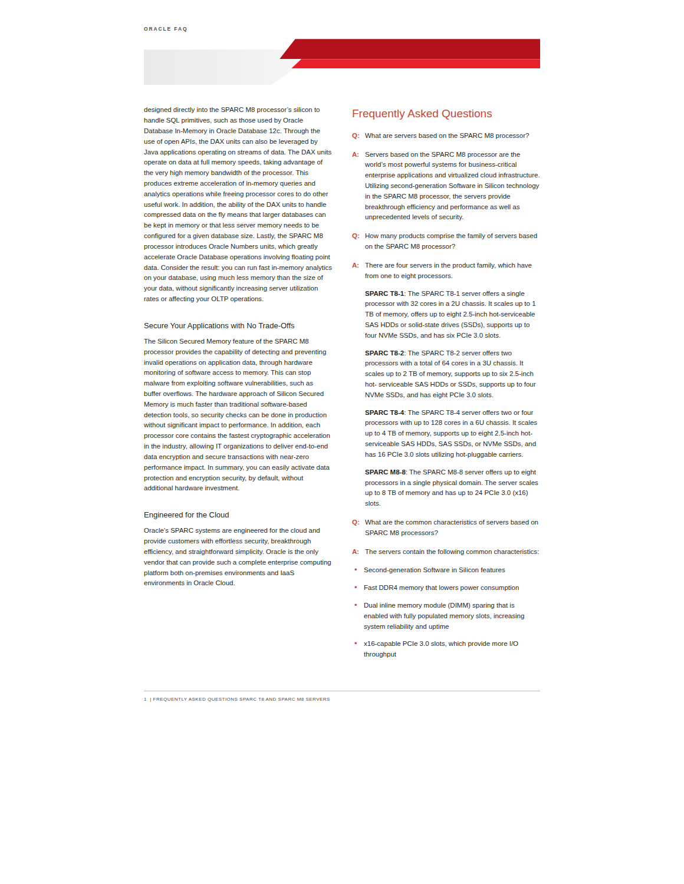ORACLE FAQ
designed directly into the SPARC M8 processor’s silicon to handle SQL primitives, such as those used by Oracle Database In-Memory in Oracle Database 12c. Through the use of open APIs, the DAX units can also be leveraged by Java applications operating on streams of data. The DAX units operate on data at full memory speeds, taking advantage of the very high memory bandwidth of the processor. This produces extreme acceleration of in-memory queries and analytics operations while freeing processor cores to do other useful work. In addition, the ability of the DAX units to handle compressed data on the fly means that larger databases can be kept in memory or that less server memory needs to be configured for a given database size. Lastly, the SPARC M8 processor introduces Oracle Numbers units, which greatly accelerate Oracle Database operations involving floating point data. Consider the result: you can run fast in-memory analytics on your database, using much less memory than the size of your data, without significantly increasing server utilization rates or affecting your OLTP operations.
Secure Your Applications with No Trade-Offs
The Silicon Secured Memory feature of the SPARC M8 processor provides the capability of detecting and preventing invalid operations on application data, through hardware monitoring of software access to memory. This can stop malware from exploiting software vulnerabilities, such as buffer overflows. The hardware approach of Silicon Secured Memory is much faster than traditional software-based detection tools, so security checks can be done in production without significant impact to performance. In addition, each processor core contains the fastest cryptographic acceleration in the industry, allowing IT organizations to deliver end-to-end data encryption and secure transactions with near-zero performance impact. In summary, you can easily activate data protection and encryption security, by default, without additional hardware investment.
Engineered for the Cloud
Oracle’s SPARC systems are engineered for the cloud and provide customers with effortless security, breakthrough efficiency, and straightforward simplicity. Oracle is the only vendor that can provide such a complete enterprise computing platform both on-premises environments and IaaS environments in Oracle Cloud.
Frequently Asked Questions
Q:
What are servers based on the SPARC M8 processor?
A:
Servers based on the SPARC M8 processor are the world’s most powerful systems for business-critical enterprise applications and virtualized cloud infrastructure. Utilizing second-generation Software in Silicon technology in the SPARC M8 processor, the servers provide breakthrough efficiency and performance as well as unprecedented levels of security.
Q:
How many products comprise the family of servers based on the SPARC M8 processor?
A:
There are four servers in the product family, which have from one to eight processors.
SPARC T8-1: The SPARC T8-1 server offers a single processor with 32 cores in a 2U chassis. It scales up to 1 TB of memory, offers up to eight 2.5-inch hot-serviceable SAS HDDs or solid-state drives (SSDs), supports up to four NVMe SSDs, and has six PCIe 3.0 slots.
SPARC T8-2: The SPARC T8-2 server offers two processors with a total of 64 cores in a 3U chassis. It scales up to 2 TB of memory, supports up to six 2.5-inch hot- serviceable SAS HDDs or SSDs, supports up to four NVMe SSDs, and has eight PCIe 3.0 slots.
SPARC T8-4: The SPARC T8-4 server offers two or four processors with up to 128 cores in a 6U chassis. It scales up to 4 TB of memory, supports up to eight 2.5-inch hot-serviceable SAS HDDs, SAS SSDs, or NVMe SSDs, and has 16 PCIe 3.0 slots utilizing hot-pluggable carriers.
SPARC M8-8: The SPARC M8-8 server offers up to eight processors in a single physical domain. The server scales up to 8 TB of memory and has up to 24 PCIe 3.0 (x16) slots.
Q:
What are the common characteristics of servers based on SPARC M8 processors?
A:
The servers contain the following common characteristics:
Second-generation Software in Silicon features
Fast DDR4 memory that lowers power consumption
Dual inline memory module (DIMM) sparing that is enabled with fully populated memory slots, increasing system reliability and uptime
x16-capable PCIe 3.0 slots, which provide more I/O throughput
1 | FREQUENTLY ASKED QUESTIONS SPARC T8 AND SPARC M8 SERVERS